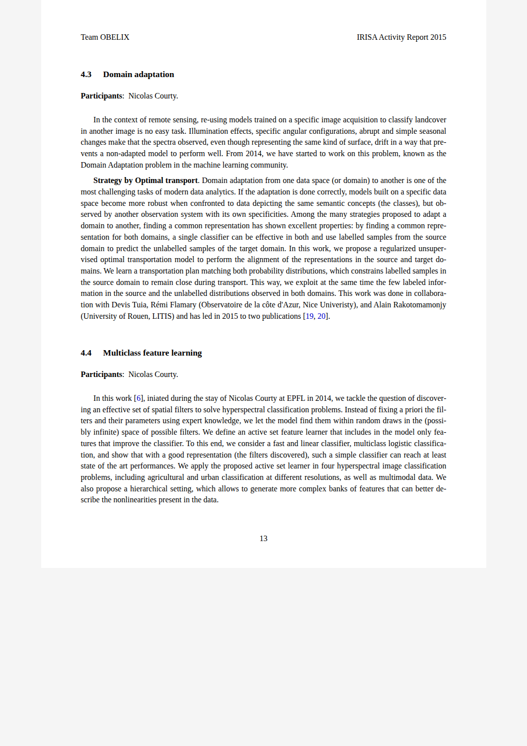Team OBELIX IRISA Activity Report 2015
4.3 Domain adaptation
Participants: Nicolas Courty.
In the context of remote sensing, re-using models trained on a specific image acquisition to classify landcover in another image is no easy task. Illumination effects, specific angular configurations, abrupt and simple seasonal changes make that the spectra observed, even though representing the same kind of surface, drift in a way that prevents a non-adapted model to perform well. From 2014, we have started to work on this problem, known as the Domain Adaptation problem in the machine learning community.
Strategy by Optimal transport. Domain adaptation from one data space (or domain) to another is one of the most challenging tasks of modern data analytics. If the adaptation is done correctly, models built on a specific data space become more robust when confronted to data depicting the same semantic concepts (the classes), but observed by another observation system with its own specificities. Among the many strategies proposed to adapt a domain to another, finding a common representation has shown excellent properties: by finding a common representation for both domains, a single classifier can be effective in both and use labelled samples from the source domain to predict the unlabelled samples of the target domain. In this work, we propose a regularized unsupervised optimal transportation model to perform the alignment of the representations in the source and target domains. We learn a transportation plan matching both probability distributions, which constrains labelled samples in the source domain to remain close during transport. This way, we exploit at the same time the few labeled information in the source and the unlabelled distributions observed in both domains. This work was done in collaboration with Devis Tuia, Rémi Flamary (Observatoire de la côte d'Azur, Nice Univeristy), and Alain Rakotomamonjy (University of Rouen, LITIS) and has led in 2015 to two publications [19, 20].
4.4 Multiclass feature learning
Participants: Nicolas Courty.
In this work [6], iniated during the stay of Nicolas Courty at EPFL in 2014, we tackle the question of discovering an effective set of spatial filters to solve hyperspectral classification problems. Instead of fixing a priori the filters and their parameters using expert knowledge, we let the model find them within random draws in the (possibly infinite) space of possible filters. We define an active set feature learner that includes in the model only features that improve the classifier. To this end, we consider a fast and linear classifier, multiclass logistic classification, and show that with a good representation (the filters discovered), such a simple classifier can reach at least state of the art performances. We apply the proposed active set learner in four hyperspectral image classification problems, including agricultural and urban classification at different resolutions, as well as multimodal data. We also propose a hierarchical setting, which allows to generate more complex banks of features that can better describe the nonlinearities present in the data.
13